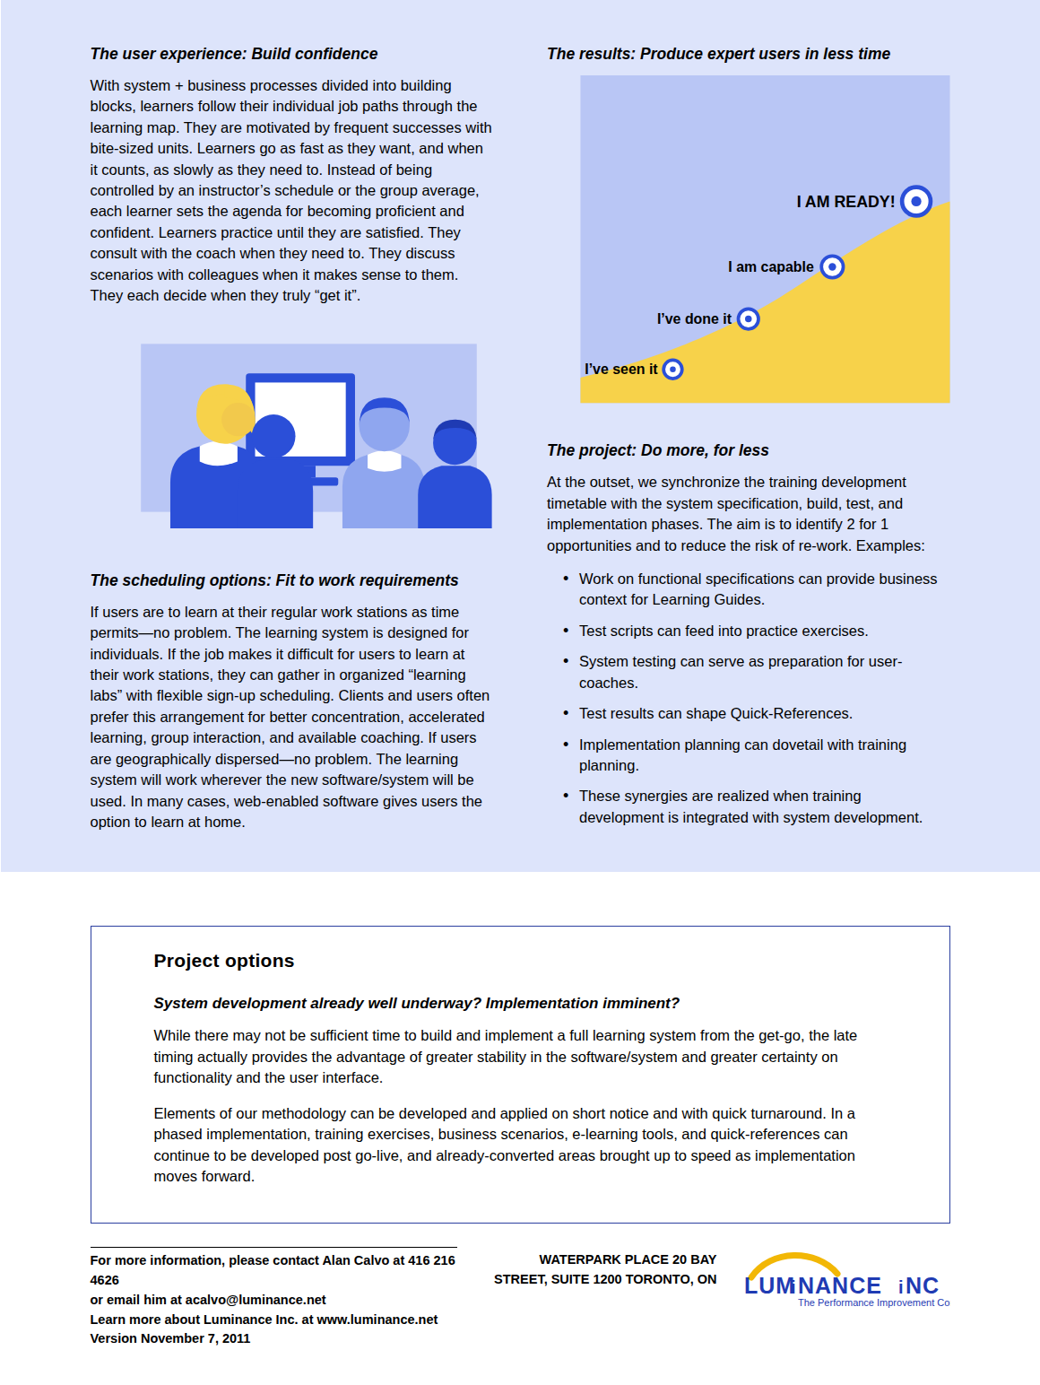The user experience: Build confidence
With system + business processes divided into building blocks, learners follow their individual job paths through the learning map. They are motivated by frequent successes with bite-sized units. Learners go as fast as they want, and when it counts, as slowly as they need to. Instead of being controlled by an instructor’s schedule or the group average, each learner sets the agenda for becoming proficient and confident. Learners practice until they are satisfied. They consult with the coach when they need to. They discuss scenarios with colleagues when it makes sense to them. They each decide when they truly “get it”.
The scheduling options: Fit to work requirements
If users are to learn at their regular work stations as time permits—no problem. The learning system is designed for individuals. If the job makes it difficult for users to learn at their work stations, they can gather in organized “learning labs” with flexible sign-up scheduling. Clients and users often prefer this arrangement for better concentration, accelerated learning, group interaction, and available coaching. If users are geographically dispersed—no problem. The learning system will work wherever the new software/system will be used. In many cases, web-enabled software gives users the option to learn at home.
The results: Produce expert users in less time
I AM READY! I am capable I’ve done it I’ve seen it
The project: Do more, for less
At the outset, we synchronize the training development timetable with the system specification, build, test, and implementation phases. The aim is to identify 2 for 1 opportunities and to reduce the risk of re-work. Examples:
Work on functional specifications can provide business context for Learning Guides.
Test scripts can feed into practice exercises.
System testing can serve as preparation for user-coaches.
Test results can shape Quick-References.
Implementation planning can dovetail with training planning.
These synergies are realized when training development is integrated with system development.
Project options
System development already well underway? Implementation imminent?
While there may not be sufficient time to build and implement a full learning system from the get-go, the late timing actually provides the advantage of greater stability in the software/system and greater certainty on functionality and the user interface.
Elements of our methodology can be developed and applied on short notice and with quick turnaround. In a phased implementation, training exercises, business scenarios, e-learning tools, and quick-references can continue to be developed post go-live, and already-converted areas brought up to speed as implementation moves forward.
For more information, please contact Alan Calvo at 416 216 4626 or email him at acalvo@luminance.net Learn more about Luminance Inc. at www.luminance.net Version November 7, 2011
WATERPARK PLACE 20 BAY STREET, SUITE 1200 TORONTO, ON
LUM i NANCE i NC The Performance Improvement Company